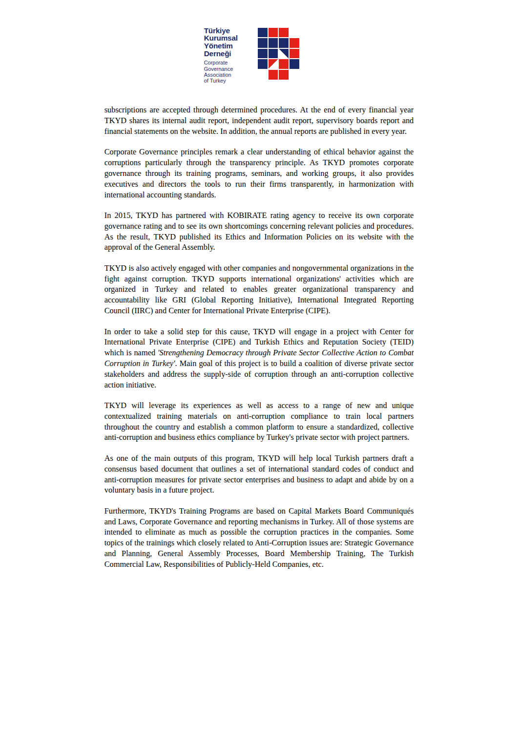Türkiye
Kurumsal
Yönetim
Derneği
Corporate
Governance
Association
of Turkey
subscriptions are accepted through determined procedures. At the end of every financial year TKYD shares its internal audit report, independent audit report, supervisory boards report and financial statements on the website. In addition, the annual reports are published in every year.
Corporate Governance principles remark a clear understanding of ethical behavior against the corruptions particularly through the transparency principle. As TKYD promotes corporate governance through its training programs, seminars, and working groups, it also provides executives and directors the tools to run their firms transparently, in harmonization with international accounting standards.
In 2015, TKYD has partnered with KOBIRATE rating agency to receive its own corporate governance rating and to see its own shortcomings concerning relevant policies and procedures. As the result, TKYD published its Ethics and Information Policies on its website with the approval of the General Assembly.
TKYD is also actively engaged with other companies and nongovernmental organizations in the fight against corruption. TKYD supports international organizations' activities which are organized in Turkey and related to enables greater organizational transparency and accountability like GRI (Global Reporting Initiative), International Integrated Reporting Council (IIRC) and Center for International Private Enterprise (CIPE).
In order to take a solid step for this cause, TKYD will engage in a project with Center for International Private Enterprise (CIPE) and Turkish Ethics and Reputation Society (TEID) which is named 'Strengthening Democracy through Private Sector Collective Action to Combat Corruption in Turkey'. Main goal of this project is to build a coalition of diverse private sector stakeholders and address the supply-side of corruption through an anti-corruption collective action initiative.
TKYD will leverage its experiences as well as access to a range of new and unique contextualized training materials on anti-corruption compliance to train local partners throughout the country and establish a common platform to ensure a standardized, collective anti-corruption and business ethics compliance by Turkey's private sector with project partners.
As one of the main outputs of this program, TKYD will help local Turkish partners draft a consensus based document that outlines a set of international standard codes of conduct and anti-corruption measures for private sector enterprises and business to adapt and abide by on a voluntary basis in a future project.
Furthermore, TKYD's Training Programs are based on Capital Markets Board Communiqués and Laws, Corporate Governance and reporting mechanisms in Turkey. All of those systems are intended to eliminate as much as possible the corruption practices in the companies. Some topics of the trainings which closely related to Anti-Corruption issues are: Strategic Governance and Planning, General Assembly Processes, Board Membership Training, The Turkish Commercial Law, Responsibilities of Publicly-Held Companies, etc.